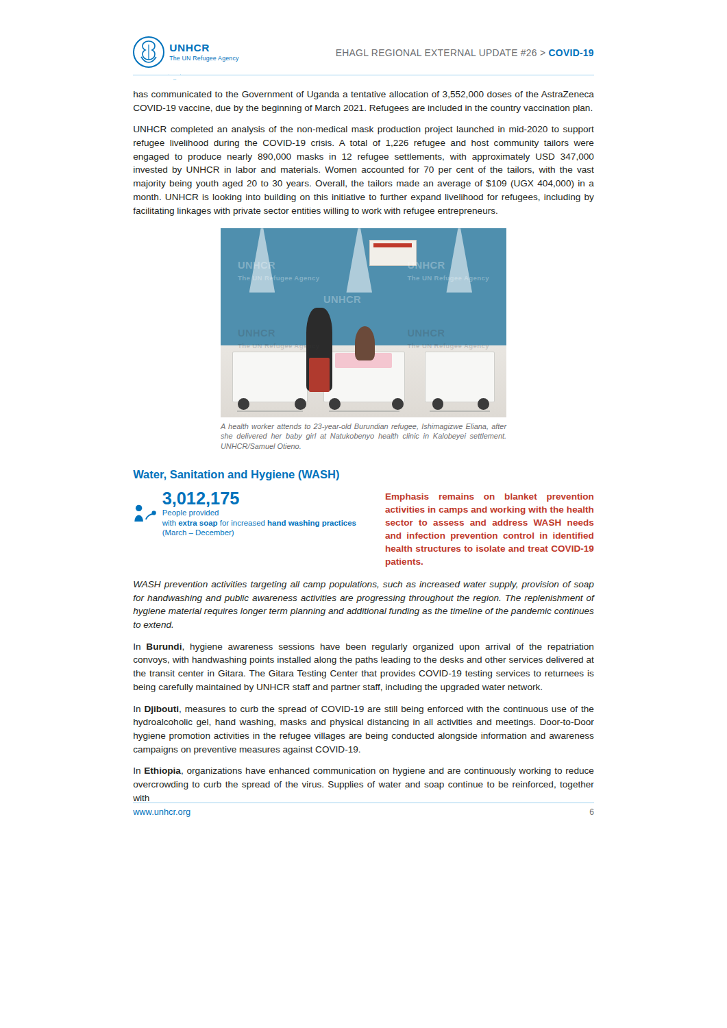UNHCR
The UN Refugee Agency
EHAGL REGIONAL EXTERNAL UPDATE #26 > COVID-19
has communicated to the Government of Uganda a tentative allocation of 3,552,000 doses of the AstraZeneca COVID-19 vaccine, due by the beginning of March 2021. Refugees are included in the country vaccination plan.
UNHCR completed an analysis of the non-medical mask production project launched in mid-2020 to support refugee livelihood during the COVID-19 crisis. A total of 1,226 refugee and host community tailors were engaged to produce nearly 890,000 masks in 12 refugee settlements, with approximately USD 347,000 invested by UNHCR in labor and materials. Women accounted for 70 per cent of the tailors, with the vast majority being youth aged 20 to 30 years. Overall, the tailors made an average of $109 (UGX 404,000) in a month. UNHCR is looking into building on this initiative to further expand livelihood for refugees, including by facilitating linkages with private sector entities willing to work with refugee entrepreneurs.
UNHCRThe UN Refugee Agency
UNHCRThe UN Refugee Agency
UNHCRThe UN Refugee Agency
UNHCRThe UN Refugee Agency
UNHCR
A health worker attends to 23-year-old Burundian refugee, Ishimagizwe Eliana, after she delivered her baby girl at Natukobenyo health clinic in Kalobeyei settlement. UNHCR/Samuel Otieno.
Water, Sanitation and Hygiene (WASH)
3,012,175
People provided
with extra soap for increased hand washing practices (March – December)
Emphasis remains on blanket prevention activities in camps and working with the health sector to assess and address WASH needs and infection prevention control in identified health structures to isolate and treat COVID-19 patients.
WASH prevention activities targeting all camp populations, such as increased water supply, provision of soap for handwashing and public awareness activities are progressing throughout the region. The replenishment of hygiene material requires longer term planning and additional funding as the timeline of the pandemic continues to extend.
In Burundi, hygiene awareness sessions have been regularly organized upon arrival of the repatriation convoys, with handwashing points installed along the paths leading to the desks and other services delivered at the transit center in Gitara. The Gitara Testing Center that provides COVID-19 testing services to returnees is being carefully maintained by UNHCR staff and partner staff, including the upgraded water network.
In Djibouti, measures to curb the spread of COVID-19 are still being enforced with the continuous use of the hydroalcoholic gel, hand washing, masks and physical distancing in all activities and meetings. Door-to-Door hygiene promotion activities in the refugee villages are being conducted alongside information and awareness campaigns on preventive measures against COVID-19.
In Ethiopia, organizations have enhanced communication on hygiene and are continuously working to reduce overcrowding to curb the spread of the virus. Supplies of water and soap continue to be reinforced, together with
www.unhcr.org 6